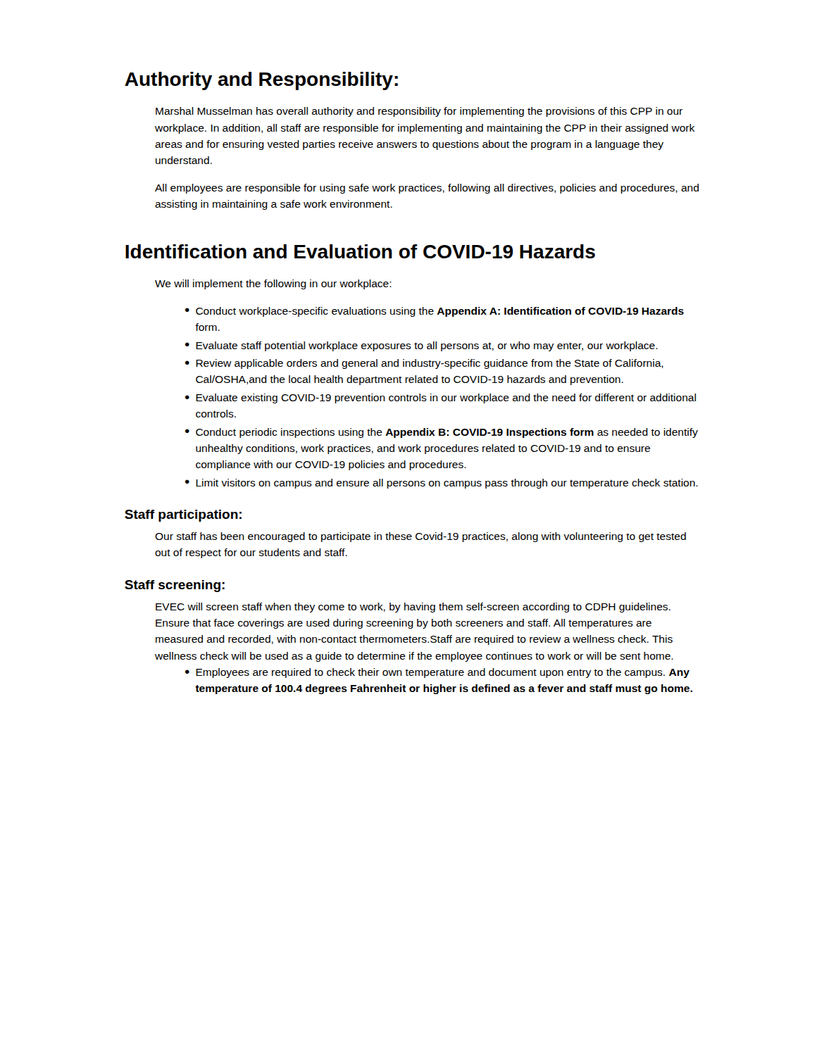Authority and Responsibility:
Marshal Musselman has overall authority and responsibility for implementing the provisions of this CPP in our workplace. In addition, all staff are responsible for implementing and maintaining the CPP in their assigned work areas and for ensuring vested parties receive answers to questions about the program in a language they understand.
All employees are responsible for using safe work practices, following all directives, policies and procedures, and assisting in maintaining a safe work environment.
Identification and Evaluation of COVID-19 Hazards
We will implement the following in our workplace:
Conduct workplace-specific evaluations using the Appendix A: Identification of COVID-19 Hazards form.
Evaluate staff potential workplace exposures to all persons at, or who may enter, our workplace.
Review applicable orders and general and industry-specific guidance from the State of California, Cal/OSHA,and the local health department related to COVID-19 hazards and prevention.
Evaluate existing COVID-19 prevention controls in our workplace and the need for different or additional controls.
Conduct periodic inspections using the Appendix B: COVID-19 Inspections form as needed to identify unhealthy conditions, work practices, and work procedures related to COVID-19 and to ensure compliance with our COVID-19 policies and procedures.
Limit visitors on campus and ensure all persons on campus pass through our temperature check station.
Staff participation:
Our staff has been encouraged to participate in these Covid-19 practices, along with volunteering to get tested out of respect for our students and staff.
Staff screening:
EVEC will screen staff when they come to work, by having them self-screen according to CDPH guidelines. Ensure that face coverings are used during screening by both screeners and staff. All temperatures are measured and recorded, with non-contact thermometers.Staff are required to review a wellness check. This wellness check will be used as a guide to determine if the employee continues to work or will be sent home.
Employees are required to check their own temperature and document upon entry to the campus. Any temperature of 100.4 degrees Fahrenheit or higher is defined as a fever and staff must go home.